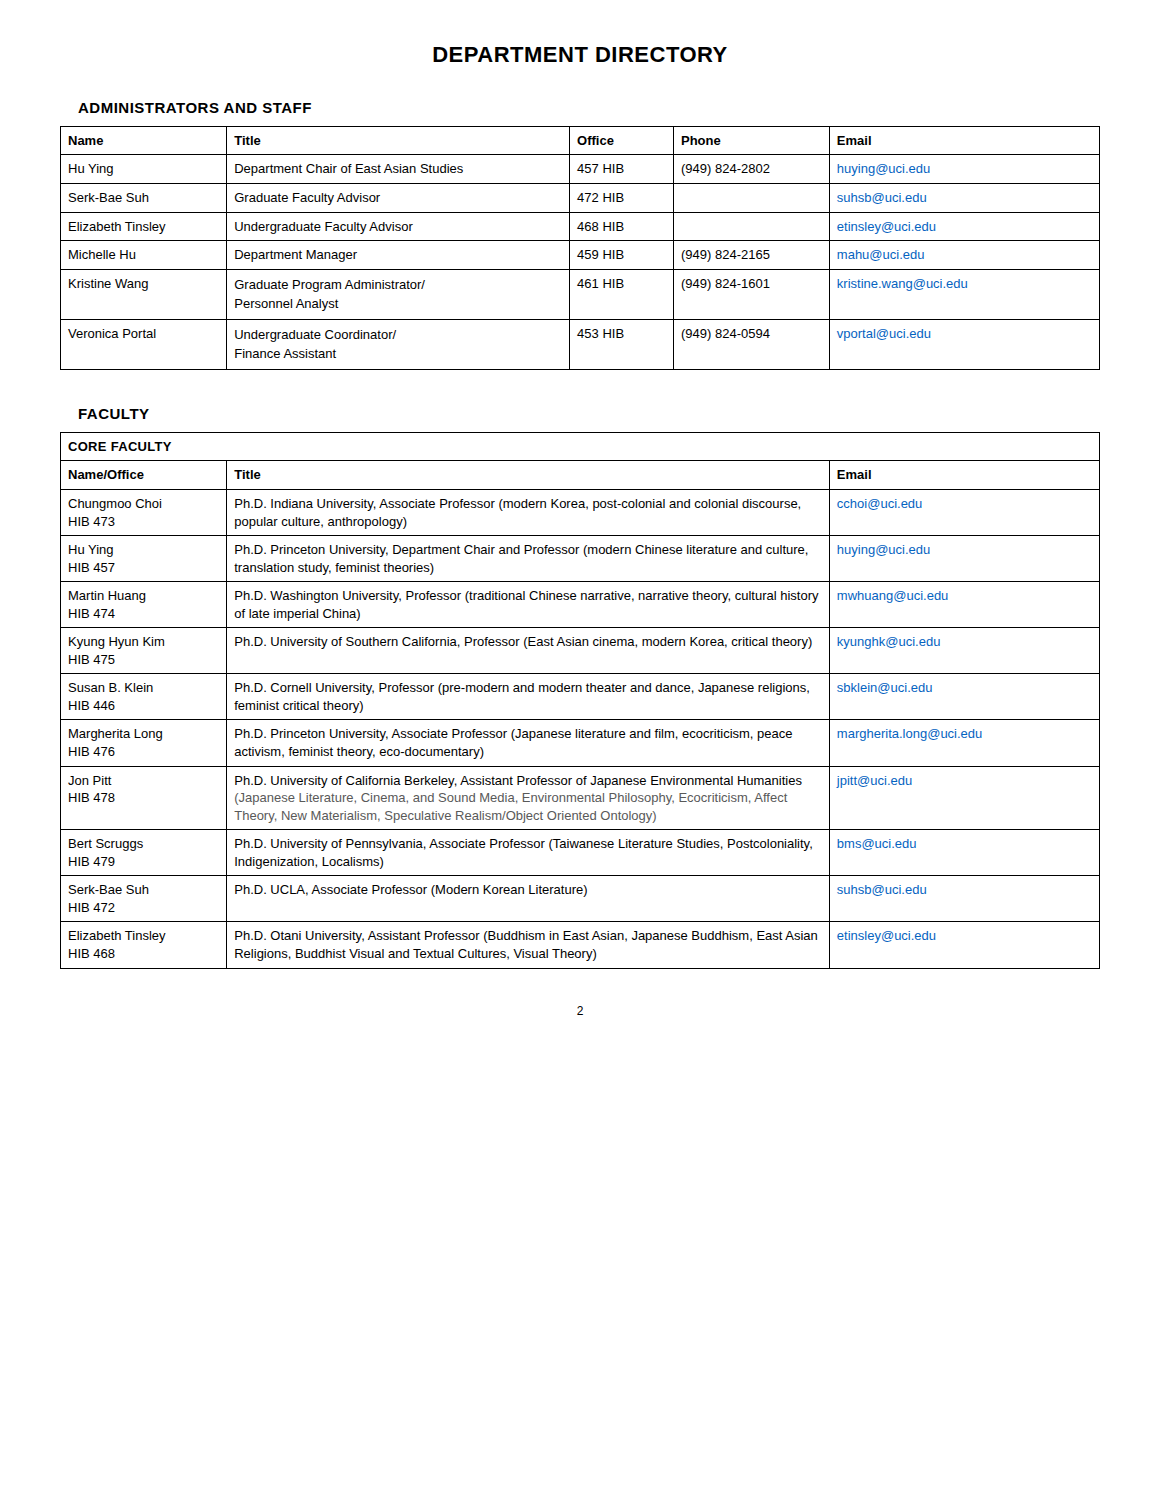DEPARTMENT DIRECTORY
ADMINISTRATORS AND STAFF
| Name | Title | Office | Phone | Email |
| --- | --- | --- | --- | --- |
| Hu Ying | Department Chair of East Asian Studies | 457 HIB | (949) 824-2802 | huying@uci.edu |
| Serk-Bae Suh | Graduate Faculty Advisor | 472 HIB | | suhsb@uci.edu |
| Elizabeth Tinsley | Undergraduate Faculty Advisor | 468 HIB | | etinsley@uci.edu |
| Michelle Hu | Department Manager | 459 HIB | (949) 824-2165 | mahu@uci.edu |
| Kristine Wang | Graduate Program Administrator/ Personnel Analyst | 461 HIB | (949) 824-1601 | kristine.wang@uci.edu |
| Veronica Portal | Undergraduate Coordinator/ Finance Assistant | 453 HIB | (949) 824-0594 | vportal@uci.edu |
FACULTY
| CORE FACULTY |
| Name/Office | Title | Email |
| Chungmoo Choi HIB 473 | Ph.D. Indiana University, Associate Professor (modern Korea, post-colonial and colonial discourse, popular culture, anthropology) | cchoi@uci.edu |
| Hu Ying HIB 457 | Ph.D. Princeton University, Department Chair and Professor (modern Chinese literature and culture, translation study, feminist theories) | huying@uci.edu |
| Martin Huang HIB 474 | Ph.D. Washington University, Professor (traditional Chinese narrative, narrative theory, cultural history of late imperial China) | mwhuang@uci.edu |
| Kyung Hyun Kim HIB 475 | Ph.D. University of Southern California, Professor (East Asian cinema, modern Korea, critical theory) | kyunghk@uci.edu |
| Susan B. Klein HIB 446 | Ph.D. Cornell University, Professor (pre-modern and modern theater and dance, Japanese religions, feminist critical theory) | sbklein@uci.edu |
| Margherita Long HIB 476 | Ph.D. Princeton University, Associate Professor (Japanese literature and film, ecocriticism, peace activism, feminist theory, eco-documentary) | margherita.long@uci.edu |
| Jon Pitt HIB 478 | Ph.D. University of California Berkeley, Assistant Professor of Japanese Environmental Humanities (Japanese Literature, Cinema, and Sound Media, Environmental Philosophy, Ecocriticism, Affect Theory, New Materialism, Speculative Realism/Object Oriented Ontology) | jpitt@uci.edu |
| Bert Scruggs HIB 479 | Ph.D. University of Pennsylvania, Associate Professor (Taiwanese Literature Studies, Postcoloniality, Indigenization, Localisms) | bms@uci.edu |
| Serk-Bae Suh HIB 472 | Ph.D. UCLA, Associate Professor (Modern Korean Literature) | suhsb@uci.edu |
| Elizabeth Tinsley HIB 468 | Ph.D. Otani University, Assistant Professor (Buddhism in East Asian, Japanese Buddhism, East Asian Religions, Buddhist Visual and Textual Cultures, Visual Theory) | etinsley@uci.edu |
2